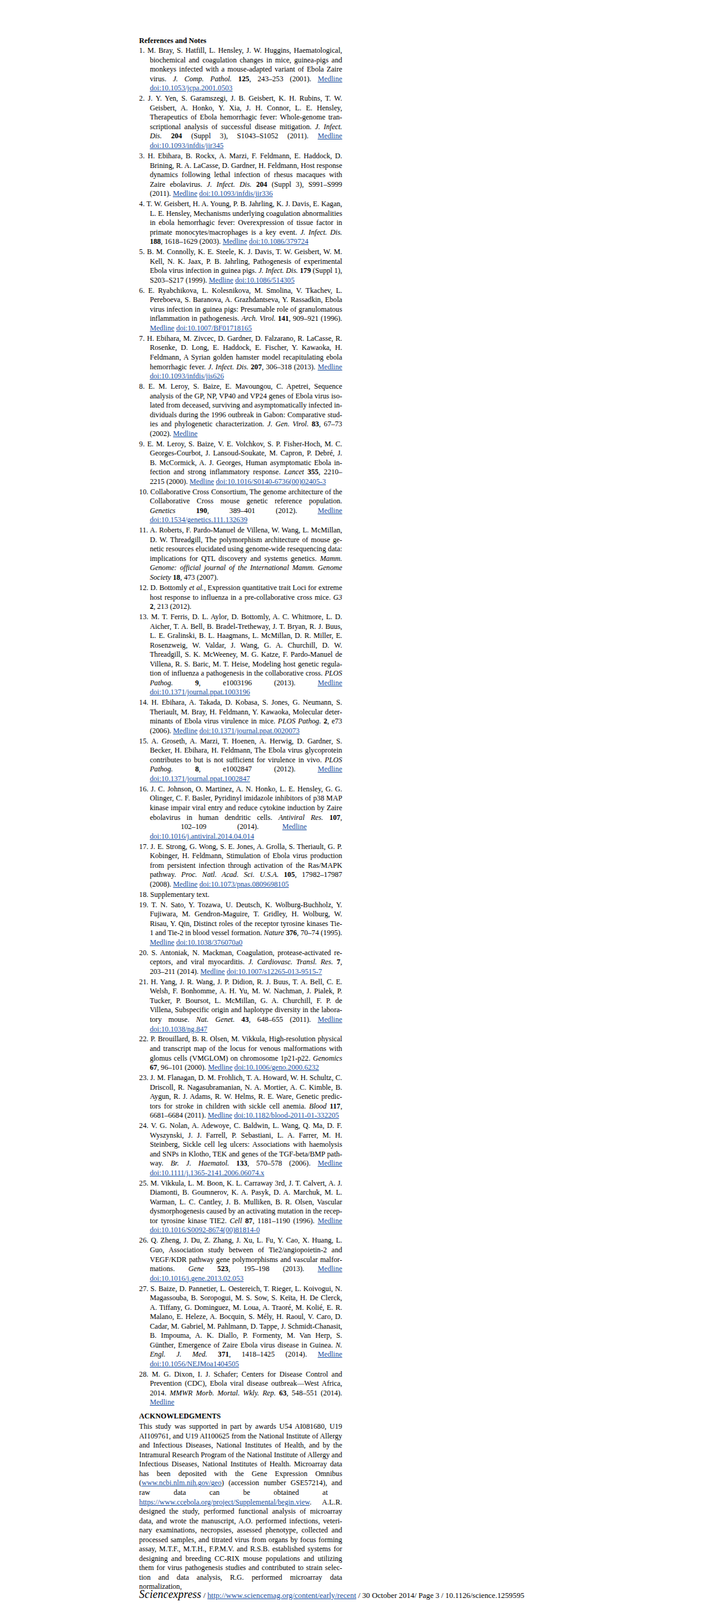References and Notes
1. M. Bray, S. Hatfill, L. Hensley, J. W. Huggins, Haematological, biochemical and coagulation changes in mice, guinea-pigs and monkeys infected with a mouse-adapted variant of Ebola Zaire virus. J. Comp. Pathol. 125, 243–253 (2001). Medline doi:10.1053/jcpa.2001.0503
2. J. Y. Yen, S. Garamszegi, J. B. Geisbert, K. H. Rubins, T. W. Geisbert, A. Honko, Y. Xia, J. H. Connor, L. E. Hensley, Therapeutics of Ebola hemorrhagic fever: Whole-genome transcriptional analysis of successful disease mitigation. J. Infect. Dis. 204 (Suppl 3), S1043–S1052 (2011). Medline doi:10.1093/infdis/jir345
3. H. Ebihara, B. Rockx, A. Marzi, F. Feldmann, E. Haddock, D. Brining, R. A. LaCasse, D. Gardner, H. Feldmann, Host response dynamics following lethal infection of rhesus macaques with Zaire ebolavirus. J. Infect. Dis. 204 (Suppl 3), S991–S999 (2011). Medline doi:10.1093/infdis/jir336
4. T. W. Geisbert, H. A. Young, P. B. Jahrling, K. J. Davis, E. Kagan, L. E. Hensley, Mechanisms underlying coagulation abnormalities in ebola hemorrhagic fever: Overexpression of tissue factor in primate monocytes/macrophages is a key event. J. Infect. Dis. 188, 1618–1629 (2003). Medline doi:10.1086/379724
5. B. M. Connolly, K. E. Steele, K. J. Davis, T. W. Geisbert, W. M. Kell, N. K. Jaax, P. B. Jahrling, Pathogenesis of experimental Ebola virus infection in guinea pigs. J. Infect. Dis. 179 (Suppl 1), S203–S217 (1999). Medline doi:10.1086/514305
6. E. Ryabchikova, L. Kolesnikova, M. Smolina, V. Tkachev, L. Pereboeva, S. Baranova, A. Grazhdantseva, Y. Rassadkin, Ebola virus infection in guinea pigs: Presumable role of granulomatous inflammation in pathogenesis. Arch. Virol. 141, 909–921 (1996). Medline doi:10.1007/BF01718165
7. H. Ebihara, M. Zivcec, D. Gardner, D. Falzarano, R. LaCasse, R. Rosenke, D. Long, E. Haddock, E. Fischer, Y. Kawaoka, H. Feldmann, A Syrian golden hamster model recapitulating ebola hemorrhagic fever. J. Infect. Dis. 207, 306–318 (2013). Medline doi:10.1093/infdis/jis626
8. E. M. Leroy, S. Baize, E. Mavoungou, C. Apetrei, Sequence analysis of the GP, NP, VP40 and VP24 genes of Ebola virus isolated from deceased, surviving and asymptomatically infected individuals during the 1996 outbreak in Gabon: Comparative studies and phylogenetic characterization. J. Gen. Virol. 83, 67–73 (2002). Medline
9. E. M. Leroy, S. Baize, V. E. Volchkov, S. P. Fisher-Hoch, M. C. Georges-Courbot, J. Lansoud-Soukate, M. Capron, P. Debré, J. B. McCormick, A. J. Georges, Human asymptomatic Ebola infection and strong inflammatory response. Lancet 355, 2210–2215 (2000). Medline doi:10.1016/S0140-6736(00)02405-3
10. Collaborative Cross Consortium, The genome architecture of the Collaborative Cross mouse genetic reference population. Genetics 190, 389–401 (2012). Medline doi:10.1534/genetics.111.132639
11. A. Roberts, F. Pardo-Manuel de Villena, W. Wang, L. McMillan, D. W. Threadgill, The polymorphism architecture of mouse genetic resources elucidated using genome-wide resequencing data: implications for QTL discovery and systems genetics. Mamm. Genome: official journal of the International Mamm. Genome Society 18, 473 (2007).
12. D. Bottomly et al., Expression quantitative trait Loci for extreme host response to influenza in a pre-collaborative cross mice. G3 2, 213 (2012).
13. M. T. Ferris, D. L. Aylor, D. Bottomly, A. C. Whitmore, L. D. Aicher, T. A. Bell, B. Bradel-Tretheway, J. T. Bryan, R. J. Buus, L. E. Gralinski, B. L. Haagmans, L. McMillan, D. R. Miller, E. Rosenzweig, W. Valdar, J. Wang, G. A. Churchill, D. W. Threadgill, S. K. McWeeney, M. G. Katze, F. Pardo-Manuel de Villena, R. S. Baric, M. T. Heise, Modeling host genetic regulation of influenza a pathogenesis in the collaborative cross. PLOS Pathog. 9, e1003196 (2013). Medline doi:10.1371/journal.ppat.1003196
14. H. Ebihara, A. Takada, D. Kobasa, S. Jones, G. Neumann, S. Theriault, M. Bray, H. Feldmann, Y. Kawaoka, Molecular determinants of Ebola virus virulence in mice. PLOS Pathog. 2, e73 (2006). Medline doi:10.1371/journal.ppat.0020073
15. A. Groseth, A. Marzi, T. Hoenen, A. Herwig, D. Gardner, S. Becker, H. Ebihara, H. Feldmann, The Ebola virus glycoprotein contributes to but is not sufficient for virulence in vivo. PLOS Pathog. 8, e1002847 (2012). Medline doi:10.1371/journal.ppat.1002847
16. J. C. Johnson, O. Martinez, A. N. Honko, L. E. Hensley, G. G. Olinger, C. F. Basler, Pyridinyl imidazole inhibitors of p38 MAP kinase impair viral entry and reduce cytokine induction by Zaire ebolavirus in human dendritic cells. Antiviral Res. 107, 102–109 (2014). Medline doi:10.1016/j.antiviral.2014.04.014
17. J. E. Strong, G. Wong, S. E. Jones, A. Grolla, S. Theriault, G. P. Kobinger, H. Feldmann, Stimulation of Ebola virus production from persistent infection through activation of the Ras/MAPK pathway. Proc. Natl. Acad. Sci. U.S.A. 105, 17982–17987 (2008). Medline doi:10.1073/pnas.0809698105
18. Supplementary text.
19. T. N. Sato, Y. Tozawa, U. Deutsch, K. Wolburg-Buchholz, Y. Fujiwara, M. Gendron-Maguire, T. Gridley, H. Wolburg, W. Risau, Y. Qin, Distinct roles of the receptor tyrosine kinases Tie-1 and Tie-2 in blood vessel formation. Nature 376, 70–74 (1995). Medline doi:10.1038/376070a0
20. S. Antoniak, N. Mackman, Coagulation, protease-activated receptors, and viral myocarditis. J. Cardiovasc. Transl. Res. 7, 203–211 (2014). Medline doi:10.1007/s12265-013-9515-7
21. H. Yang, J. R. Wang, J. P. Didion, R. J. Buus, T. A. Bell, C. E. Welsh, F. Bonhomme, A. H. Yu, M. W. Nachman, J. Pialek, P. Tucker, P. Boursot, L. McMillan, G. A. Churchill, F. P. de Villena, Subspecific origin and haplotype diversity in the laboratory mouse. Nat. Genet. 43, 648–655 (2011). Medline doi:10.1038/ng.847
22. P. Brouillard, B. R. Olsen, M. Vikkula, High-resolution physical and transcript map of the locus for venous malformations with glomus cells (VMGLOM) on chromosome 1p21-p22. Genomics 67, 96–101 (2000). Medline doi:10.1006/geno.2000.6232
23. J. M. Flanagan, D. M. Frohlich, T. A. Howard, W. H. Schultz, C. Driscoll, R. Nagasubramanian, N. A. Mortier, A. C. Kimble, B. Aygun, R. J. Adams, R. W. Helms, R. E. Ware, Genetic predictors for stroke in children with sickle cell anemia. Blood 117, 6681–6684 (2011). Medline doi:10.1182/blood-2011-01-332205
24. V. G. Nolan, A. Adewoye, C. Baldwin, L. Wang, Q. Ma, D. F. Wyszynski, J. J. Farrell, P. Sebastiani, L. A. Farrer, M. H. Steinberg, Sickle cell leg ulcers: Associations with haemolysis and SNPs in Klotho, TEK and genes of the TGF-beta/BMP pathway. Br. J. Haematol. 133, 570–578 (2006). Medline doi:10.1111/j.1365-2141.2006.06074.x
25. M. Vikkula, L. M. Boon, K. L. Carraway 3rd, J. T. Calvert, A. J. Diamonti, B. Goumnerov, K. A. Pasyk, D. A. Marchuk, M. L. Warman, L. C. Cantley, J. B. Mulliken, B. R. Olsen, Vascular dysmorphogenesis caused by an activating mutation in the receptor tyrosine kinase TIE2. Cell 87, 1181–1190 (1996). Medline doi:10.1016/S0092-8674(00)81814-0
26. Q. Zheng, J. Du, Z. Zhang, J. Xu, L. Fu, Y. Cao, X. Huang, L. Guo, Association study between of Tie2/angiopoietin-2 and VEGF/KDR pathway gene polymorphisms and vascular malformations. Gene 523, 195–198 (2013). Medline doi:10.1016/j.gene.2013.02.053
27. S. Baize, D. Pannetier, L. Oestereich, T. Rieger, L. Koivogui, N. Magassouba, B. Soropogui, M. S. Sow, S. Keïta, H. De Clerck, A. Tiffany, G. Dominguez, M. Loua, A. Traoré, M. Kolié, E. R. Malano, E. Heleze, A. Bocquin, S. Mély, H. Raoul, V. Caro, D. Cadar, M. Gabriel, M. Pahlmann, D. Tappe, J. Schmidt-Chanasit, B. Impouma, A. K. Diallo, P. Formenty, M. Van Herp, S. Günther, Emergence of Zaire Ebola virus disease in Guinea. N. Engl. J. Med. 371, 1418–1425 (2014). Medline doi:10.1056/NEJMoa1404505
28. M. G. Dixon, I. J. Schafer; Centers for Disease Control and Prevention (CDC), Ebola viral disease outbreak—West Africa, 2014. MMWR Morb. Mortal. Wkly. Rep. 63, 548–551 (2014). Medline
ACKNOWLEDGMENTS
This study was supported in part by awards U54 AI081680, U19 AI109761, and U19 AI100625 from the National Institute of Allergy and Infectious Diseases, National Institutes of Health, and by the Intramural Research Program of the National Institute of Allergy and Infectious Diseases, National Institutes of Health. Microarray data has been deposited with the Gene Expression Omnibus (www.ncbi.nlm.nih.gov/geo) (accession number GSE57214), and raw data can be obtained at https://www.ccebola.org/project/Supplemental/begin.view. A.L.R. designed the study, performed functional analysis of microarray data, and wrote the manuscript, A.O. performed infections, veterinary examinations, necropsies, assessed phenotype, collected and processed samples, and titrated virus from organs by focus forming assay, M.T.F., M.T.H., F.P.M.V. and R.S.B. established systems for designing and breeding CC-RIX mouse populations and utilizing them for virus pathogenesis studies and contributed to strain selection and data analysis, R.G. performed microarray data normalization,
Science xpress / http://www.sciencemag.org/content/early/recent / 30 October 2014/ Page 3 / 10.1126/science.1259595